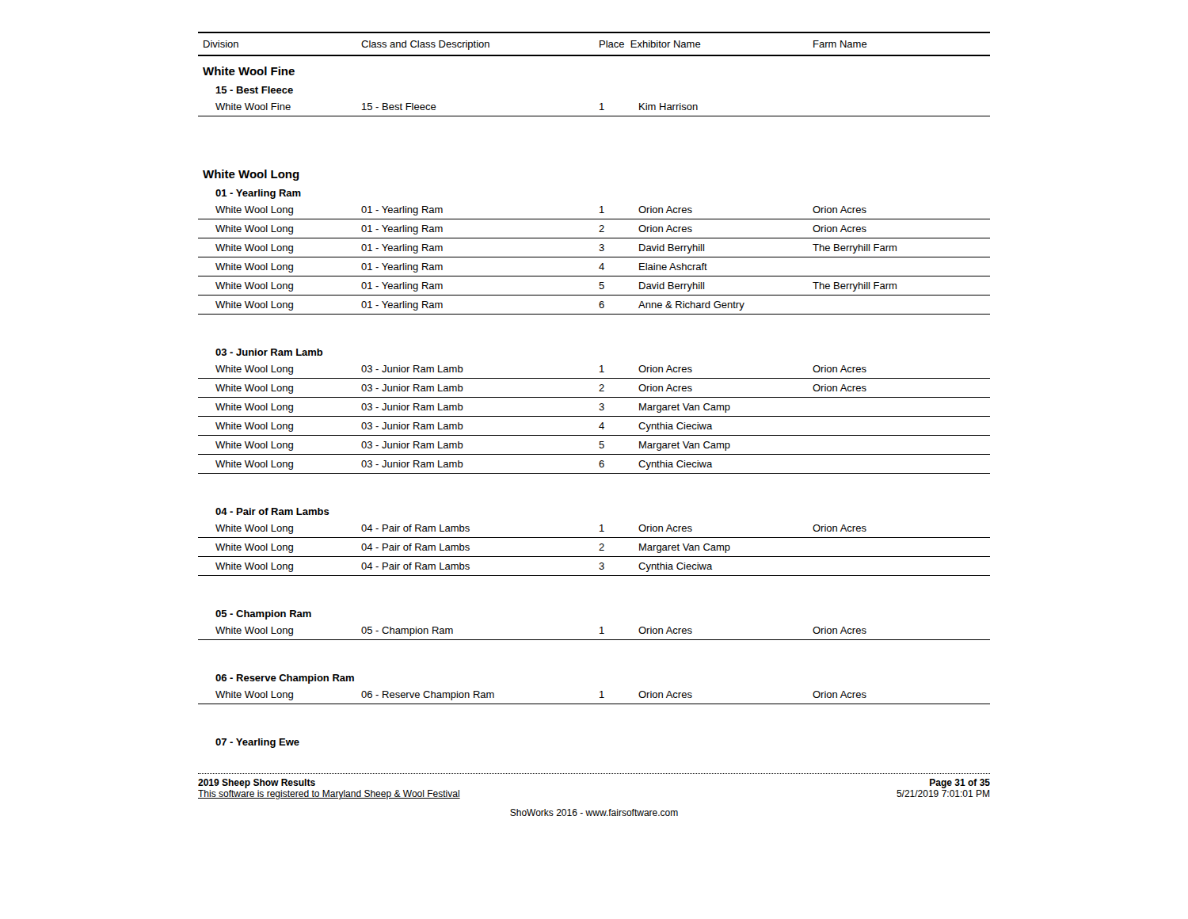| Division | Class and Class Description | Place Exhibitor Name | Farm Name |
| --- | --- | --- | --- |
| White Wool Fine |
| 15 - Best Fleece |
| White Wool Fine | 15 - Best Fleece | 1 | Kim Harrison | |
| White Wool Long |
| 01 - Yearling Ram |
| White Wool Long | 01 - Yearling Ram | 1 | Orion Acres | Orion Acres |
| White Wool Long | 01 - Yearling Ram | 2 | Orion Acres | Orion Acres |
| White Wool Long | 01 - Yearling Ram | 3 | David Berryhill | The Berryhill Farm |
| White Wool Long | 01 - Yearling Ram | 4 | Elaine Ashcraft | |
| White Wool Long | 01 - Yearling Ram | 5 | David Berryhill | The Berryhill Farm |
| White Wool Long | 01 - Yearling Ram | 6 | Anne & Richard Gentry | |
| 03 - Junior Ram Lamb |
| White Wool Long | 03 - Junior Ram Lamb | 1 | Orion Acres | Orion Acres |
| White Wool Long | 03 - Junior Ram Lamb | 2 | Orion Acres | Orion Acres |
| White Wool Long | 03 - Junior Ram Lamb | 3 | Margaret Van Camp | |
| White Wool Long | 03 - Junior Ram Lamb | 4 | Cynthia Cieciwa | |
| White Wool Long | 03 - Junior Ram Lamb | 5 | Margaret Van Camp | |
| White Wool Long | 03 - Junior Ram Lamb | 6 | Cynthia Cieciwa | |
| 04 - Pair of Ram Lambs |
| White Wool Long | 04 - Pair of Ram Lambs | 1 | Orion Acres | Orion Acres |
| White Wool Long | 04 - Pair of Ram Lambs | 2 | Margaret Van Camp | |
| White Wool Long | 04 - Pair of Ram Lambs | 3 | Cynthia Cieciwa | |
| 05 - Champion Ram |
| White Wool Long | 05 - Champion Ram | 1 | Orion Acres | Orion Acres |
| 06 - Reserve Champion Ram |
| White Wool Long | 06 - Reserve Champion Ram | 1 | Orion Acres | Orion Acres |
| 07 - Yearling Ewe |
2019 Sheep Show Results
This software is registered to Maryland Sheep & Wool Festival
Page 31 of 35
5/21/2019 7:01:01 PM
ShoWorks 2016 - www.fairsoftware.com